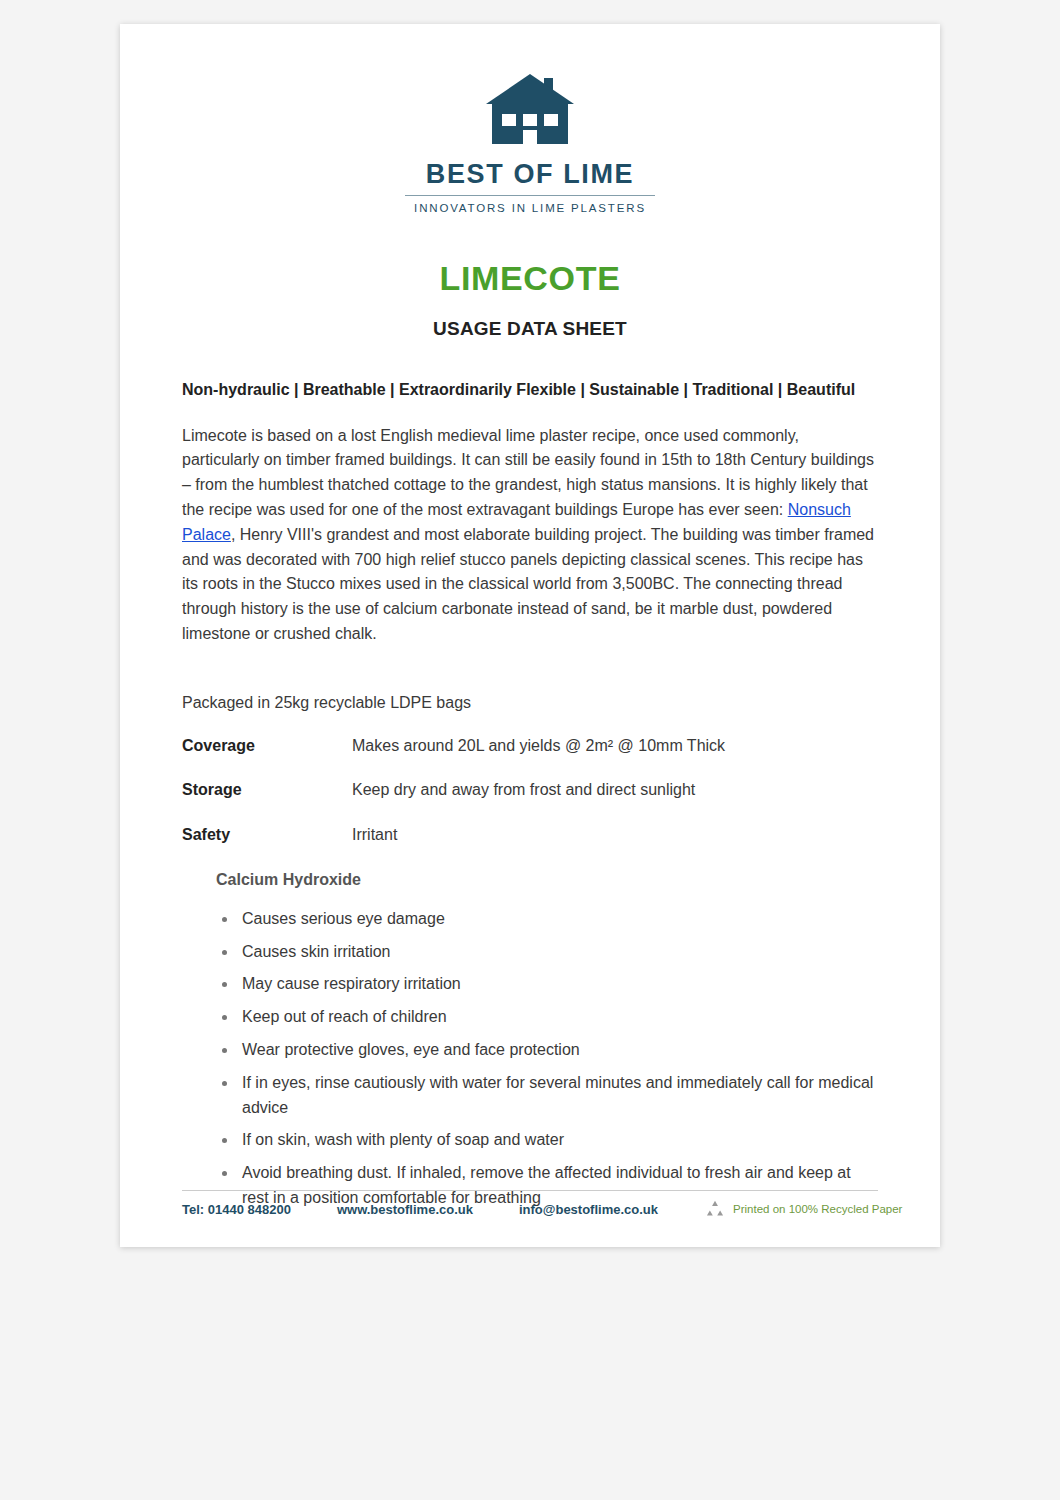BEST OF LIME
INNOVATORS IN LIME PLASTERS
LIMECOTE
USAGE DATA SHEET
Non-hydraulic | Breathable | Extraordinarily Flexible | Sustainable | Traditional | Beautiful
Limecote is based on a lost English medieval lime plaster recipe, once used commonly, particularly on timber framed buildings. It can still be easily found in 15th to 18th Century buildings – from the humblest thatched cottage to the grandest, high status mansions. It is highly likely that the recipe was used for one of the most extravagant buildings Europe has ever seen: Nonsuch Palace, Henry VIII's grandest and most elaborate building project. The building was timber framed and was decorated with 700 high relief stucco panels depicting classical scenes. This recipe has its roots in the Stucco mixes used in the classical world from 3,500BC. The connecting thread through history is the use of calcium carbonate instead of sand, be it marble dust, powdered limestone or crushed chalk.
Packaged in 25kg recyclable LDPE bags
Coverage
Makes around 20L and yields @ 2m² @ 10mm Thick
Storage
Keep dry and away from frost and direct sunlight
Safety
Irritant
Calcium Hydroxide
Causes serious eye damage
Causes skin irritation
May cause respiratory irritation
Keep out of reach of children
Wear protective gloves, eye and face protection
If in eyes, rinse cautiously with water for several minutes and immediately call for medical advice
If on skin, wash with plenty of soap and water
Avoid breathing dust. If inhaled, remove the affected individual to fresh air and keep at rest in a position comfortable for breathing
Tel: 01440 848200 www.bestoflime.co.uk info@bestoflime.co.uk Printed on 100% Recycled Paper